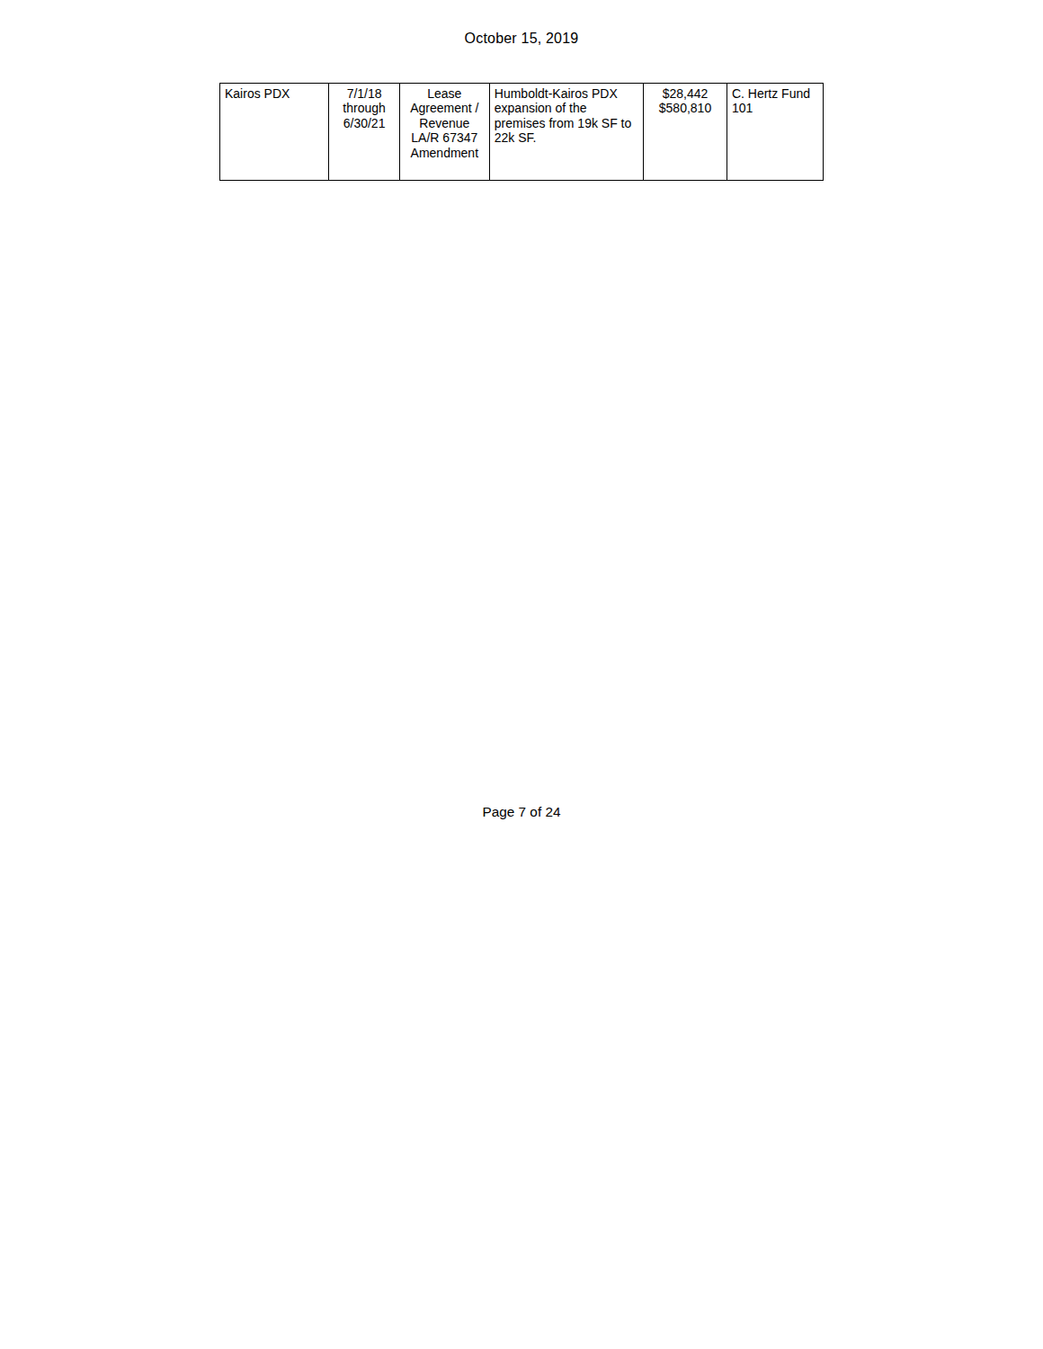October 15, 2019
| Kairos PDX | 7/1/18 through 6/30/21 | Lease Agreement / Revenue LA/R 67347 Amendment | Humboldt-Kairos PDX expansion of the premises from 19k SF to 22k SF. | $28,442 $580,810 | C. Hertz Fund 101 |
Page 7 of 24